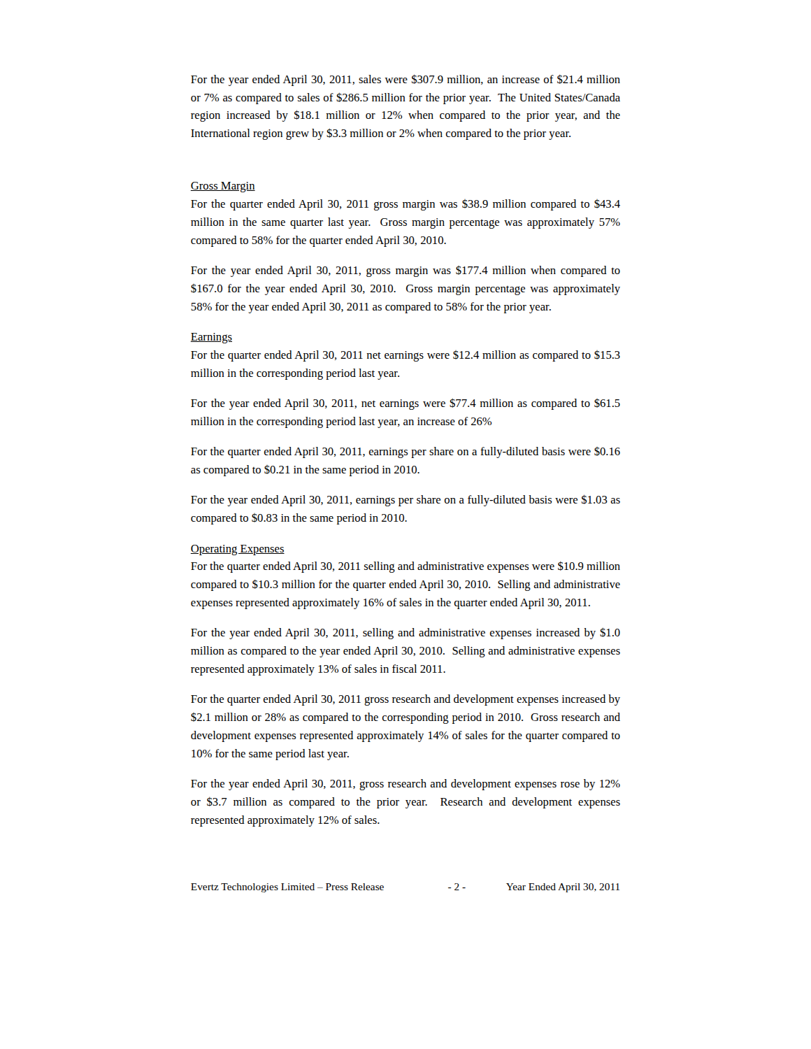For the year ended April 30, 2011, sales were $307.9 million, an increase of $21.4 million or 7% as compared to sales of $286.5 million for the prior year. The United States/Canada region increased by $18.1 million or 12% when compared to the prior year, and the International region grew by $3.3 million or 2% when compared to the prior year.
Gross Margin
For the quarter ended April 30, 2011 gross margin was $38.9 million compared to $43.4 million in the same quarter last year. Gross margin percentage was approximately 57% compared to 58% for the quarter ended April 30, 2010.
For the year ended April 30, 2011, gross margin was $177.4 million when compared to $167.0 for the year ended April 30, 2010. Gross margin percentage was approximately 58% for the year ended April 30, 2011 as compared to 58% for the prior year.
Earnings
For the quarter ended April 30, 2011 net earnings were $12.4 million as compared to $15.3 million in the corresponding period last year.
For the year ended April 30, 2011, net earnings were $77.4 million as compared to $61.5 million in the corresponding period last year, an increase of 26%
For the quarter ended April 30, 2011, earnings per share on a fully-diluted basis were $0.16 as compared to $0.21 in the same period in 2010.
For the year ended April 30, 2011, earnings per share on a fully-diluted basis were $1.03 as compared to $0.83 in the same period in 2010.
Operating Expenses
For the quarter ended April 30, 2011 selling and administrative expenses were $10.9 million compared to $10.3 million for the quarter ended April 30, 2010. Selling and administrative expenses represented approximately 16% of sales in the quarter ended April 30, 2011.
For the year ended April 30, 2011, selling and administrative expenses increased by $1.0 million as compared to the year ended April 30, 2010. Selling and administrative expenses represented approximately 13% of sales in fiscal 2011.
For the quarter ended April 30, 2011 gross research and development expenses increased by $2.1 million or 28% as compared to the corresponding period in 2010. Gross research and development expenses represented approximately 14% of sales for the quarter compared to 10% for the same period last year.
For the year ended April 30, 2011, gross research and development expenses rose by 12% or $3.7 million as compared to the prior year. Research and development expenses represented approximately 12% of sales.
Evertz Technologies Limited – Press Release
- 2 -
Year Ended April 30, 2011